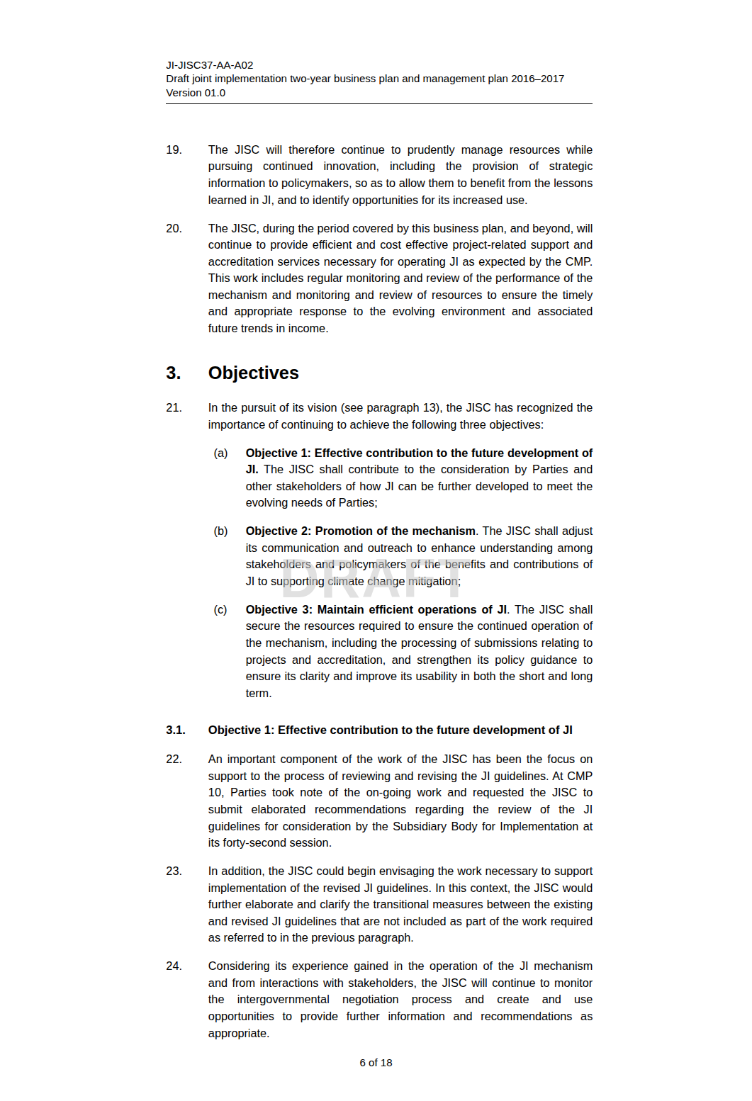JI-JISC37-AA-A02
Draft joint implementation two-year business plan and management plan 2016–2017
Version 01.0
DRAFT
19.
The JISC will therefore continue to prudently manage resources while pursuing continued innovation, including the provision of strategic information to policymakers, so as to allow them to benefit from the lessons learned in JI, and to identify opportunities for its increased use.
20.
The JISC, during the period covered by this business plan, and beyond, will continue to provide efficient and cost effective project-related support and accreditation services necessary for operating JI as expected by the CMP. This work includes regular monitoring and review of the performance of the mechanism and monitoring and review of resources to ensure the timely and appropriate response to the evolving environment and associated future trends in income.
3. Objectives
21.
In the pursuit of its vision (see paragraph 13), the JISC has recognized the importance of continuing to achieve the following three objectives:
(a)
Objective 1: Effective contribution to the future development of JI. The JISC shall contribute to the consideration by Parties and other stakeholders of how JI can be further developed to meet the evolving needs of Parties;
(b)
Objective 2: Promotion of the mechanism. The JISC shall adjust its communication and outreach to enhance understanding among stakeholders and policymakers of the benefits and contributions of JI to supporting climate change mitigation;
(c)
Objective 3: Maintain efficient operations of JI. The JISC shall secure the resources required to ensure the continued operation of the mechanism, including the processing of submissions relating to projects and accreditation, and strengthen its policy guidance to ensure its clarity and improve its usability in both the short and long term.
3.1. Objective 1: Effective contribution to the future development of JI
22.
An important component of the work of the JISC has been the focus on support to the process of reviewing and revising the JI guidelines. At CMP 10, Parties took note of the on-going work and requested the JISC to submit elaborated recommendations regarding the review of the JI guidelines for consideration by the Subsidiary Body for Implementation at its forty-second session.
23.
In addition, the JISC could begin envisaging the work necessary to support implementation of the revised JI guidelines. In this context, the JISC would further elaborate and clarify the transitional measures between the existing and revised JI guidelines that are not included as part of the work required as referred to in the previous paragraph.
24.
Considering its experience gained in the operation of the JI mechanism and from interactions with stakeholders, the JISC will continue to monitor the intergovernmental negotiation process and create and use opportunities to provide further information and recommendations as appropriate.
6 of 18